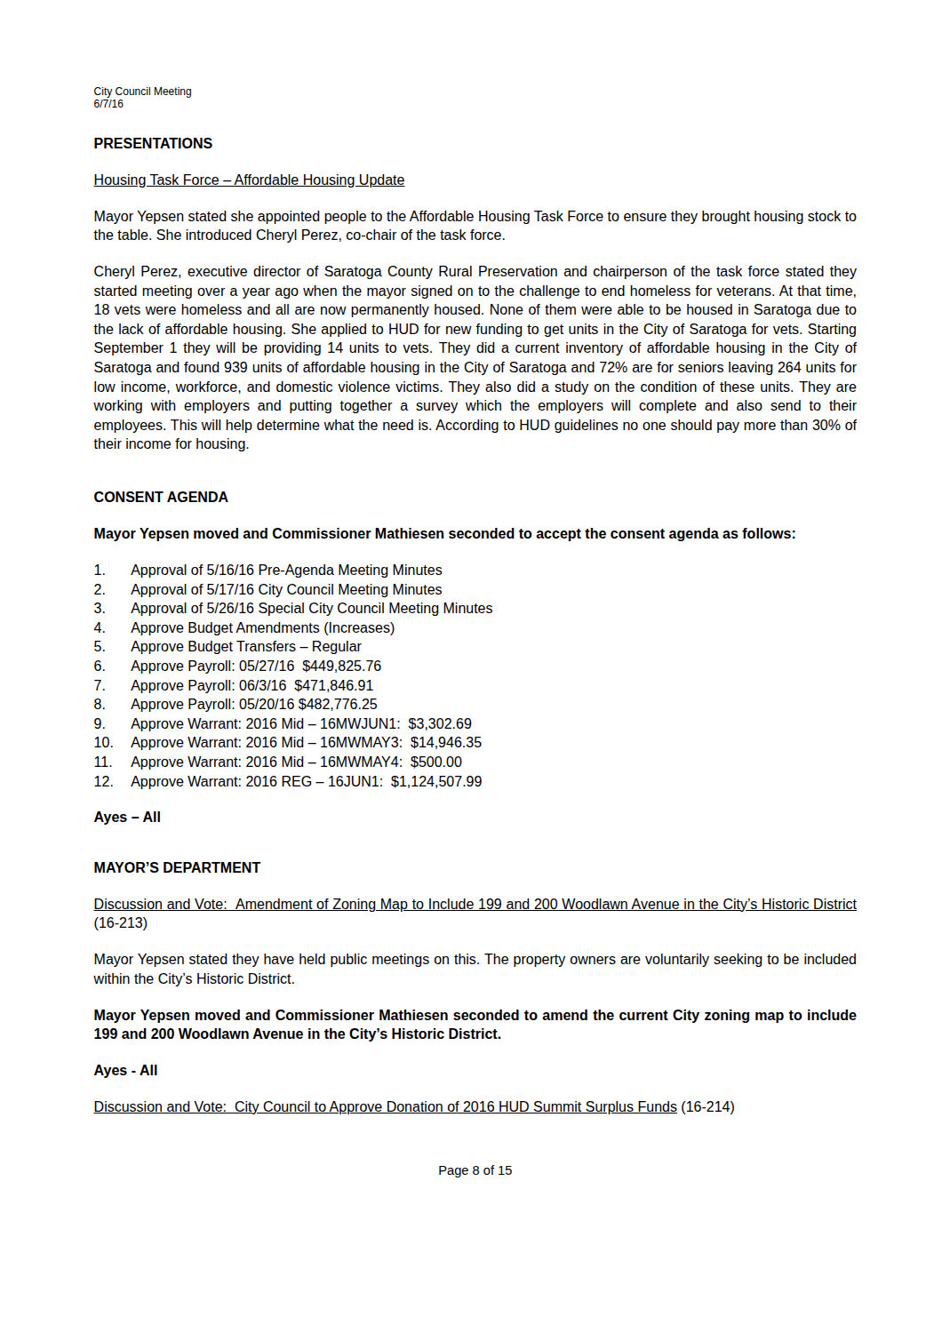City Council Meeting
6/7/16
PRESENTATIONS
Housing Task Force – Affordable Housing Update
Mayor Yepsen stated she appointed people to the Affordable Housing Task Force to ensure they brought housing stock to the table. She introduced Cheryl Perez, co-chair of the task force.
Cheryl Perez, executive director of Saratoga County Rural Preservation and chairperson of the task force stated they started meeting over a year ago when the mayor signed on to the challenge to end homeless for veterans. At that time, 18 vets were homeless and all are now permanently housed. None of them were able to be housed in Saratoga due to the lack of affordable housing. She applied to HUD for new funding to get units in the City of Saratoga for vets. Starting September 1 they will be providing 14 units to vets. They did a current inventory of affordable housing in the City of Saratoga and found 939 units of affordable housing in the City of Saratoga and 72% are for seniors leaving 264 units for low income, workforce, and domestic violence victims. They also did a study on the condition of these units. They are working with employers and putting together a survey which the employers will complete and also send to their employees. This will help determine what the need is. According to HUD guidelines no one should pay more than 30% of their income for housing.
CONSENT AGENDA
Mayor Yepsen moved and Commissioner Mathiesen seconded to accept the consent agenda as follows:
Approval of 5/16/16 Pre-Agenda Meeting Minutes
Approval of 5/17/16 City Council Meeting Minutes
Approval of 5/26/16 Special City Council Meeting Minutes
Approve Budget Amendments (Increases)
Approve Budget Transfers – Regular
Approve Payroll: 05/27/16 $449,825.76
Approve Payroll: 06/3/16 $471,846.91
Approve Payroll: 05/20/16 $482,776.25
Approve Warrant: 2016 Mid – 16MWJUN1: $3,302.69
Approve Warrant: 2016 Mid – 16MWMAY3: $14,946.35
Approve Warrant: 2016 Mid – 16MWMAY4: $500.00
Approve Warrant: 2016 REG – 16JUN1: $1,124,507.99
Ayes – All
MAYOR’S DEPARTMENT
Discussion and Vote: Amendment of Zoning Map to Include 199 and 200 Woodlawn Avenue in the City’s Historic District (16-213)
Mayor Yepsen stated they have held public meetings on this. The property owners are voluntarily seeking to be included within the City’s Historic District.
Mayor Yepsen moved and Commissioner Mathiesen seconded to amend the current City zoning map to include 199 and 200 Woodlawn Avenue in the City’s Historic District.
Ayes - All
Discussion and Vote: City Council to Approve Donation of 2016 HUD Summit Surplus Funds (16-214)
Page 8 of 15